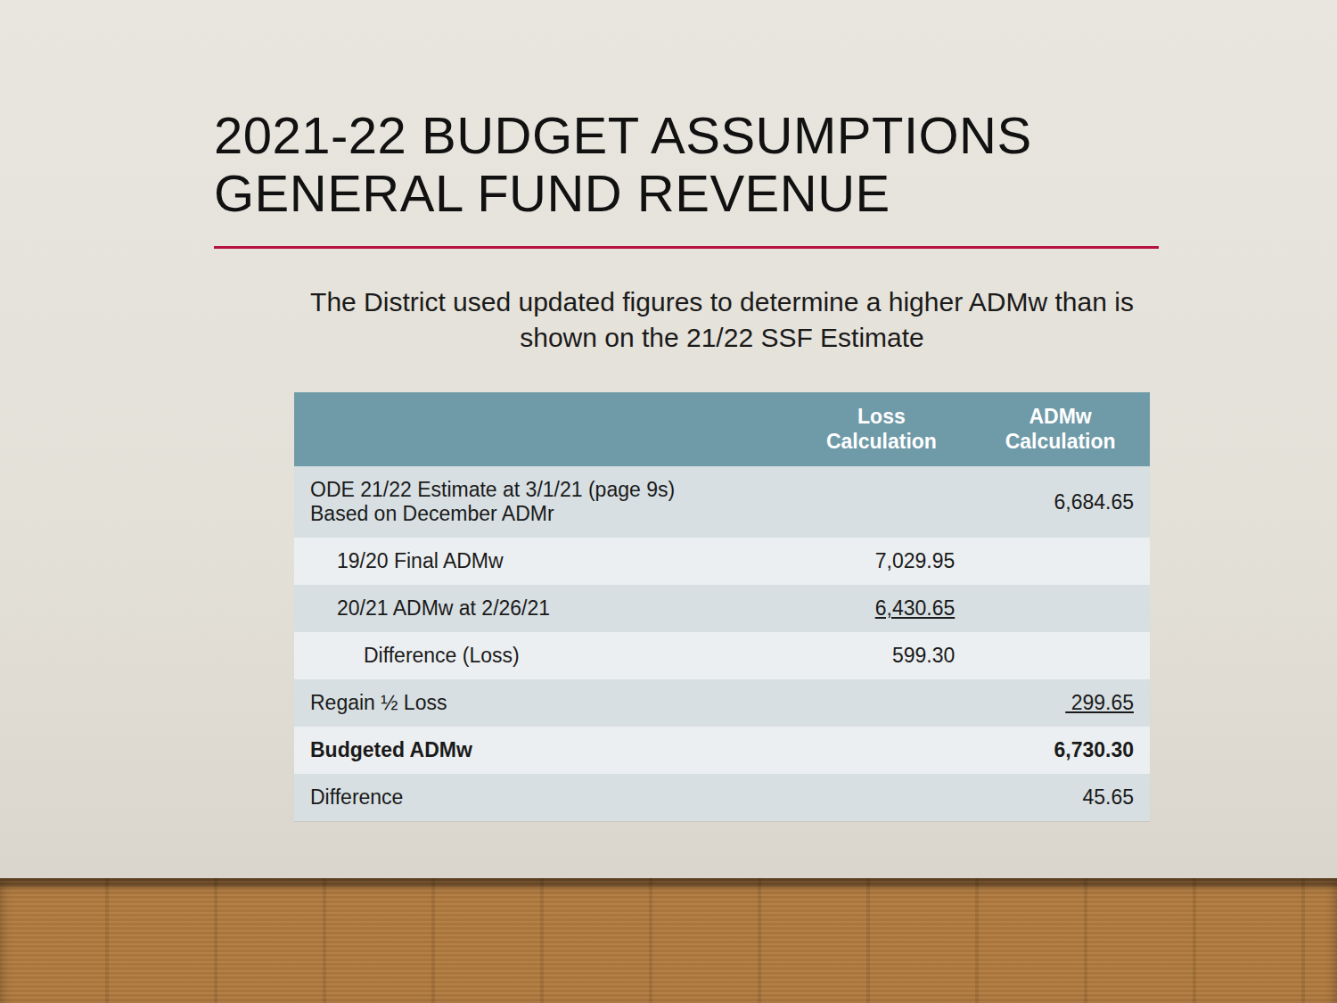2021-22 Budget Assumptions
General Fund Revenue
The District used updated figures to determine a higher ADMw than is shown on the 21/22 SSF Estimate
| | Loss Calculation | ADMw Calculation |
| --- | --- | --- |
| ODE 21/22 Estimate at 3/1/21 (page 9s) Based on December ADMr | | 6,684.65 |
| 19/20 Final ADMw | 7,029.95 | |
| 20/21 ADMw at 2/26/21 | 6,430.65 | |
| Difference (Loss) | 599.30 | |
| Regain ½ Loss | | 299.65 |
| Budgeted ADMw | | 6,730.30 |
| Difference | | 45.65 |